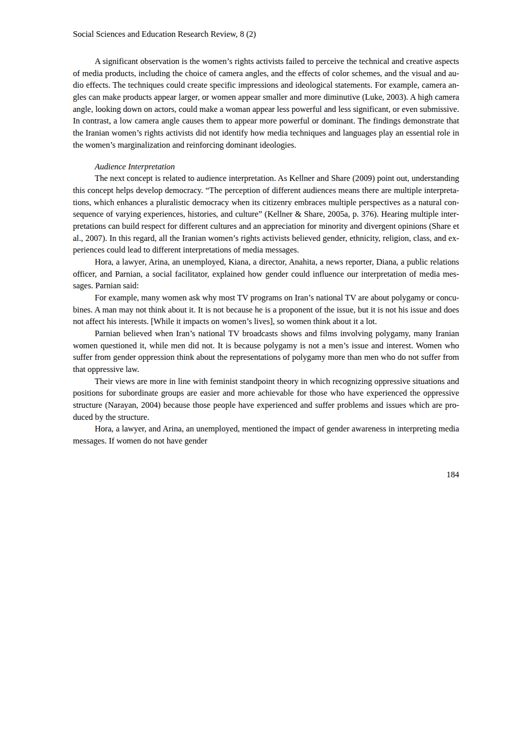Social Sciences and Education Research Review, 8 (2)
A significant observation is the women’s rights activists failed to perceive the technical and creative aspects of media products, including the choice of camera angles, and the effects of color schemes, and the visual and audio effects. The techniques could create specific impressions and ideological statements. For example, camera angles can make products appear larger, or women appear smaller and more diminutive (Luke, 2003). A high camera angle, looking down on actors, could make a woman appear less powerful and less significant, or even submissive. In contrast, a low camera angle causes them to appear more powerful or dominant. The findings demonstrate that the Iranian women’s rights activists did not identify how media techniques and languages play an essential role in the women’s marginalization and reinforcing dominant ideologies.
Audience Interpretation
The next concept is related to audience interpretation. As Kellner and Share (2009) point out, understanding this concept helps develop democracy. “The perception of different audiences means there are multiple interpretations, which enhances a pluralistic democracy when its citizenry embraces multiple perspectives as a natural consequence of varying experiences, histories, and culture” (Kellner & Share, 2005a, p. 376). Hearing multiple interpretations can build respect for different cultures and an appreciation for minority and divergent opinions (Share et al., 2007). In this regard, all the Iranian women’s rights activists believed gender, ethnicity, religion, class, and experiences could lead to different interpretations of media messages.
Hora, a lawyer, Arina, an unemployed, Kiana, a director, Anahita, a news reporter, Diana, a public relations officer, and Parnian, a social facilitator, explained how gender could influence our interpretation of media messages. Parnian said:
For example, many women ask why most TV programs on Iran’s national TV are about polygamy or concubines. A man may not think about it. It is not because he is a proponent of the issue, but it is not his issue and does not affect his interests. [While it impacts on women’s lives], so women think about it a lot.
Parnian believed when Iran’s national TV broadcasts shows and films involving polygamy, many Iranian women questioned it, while men did not. It is because polygamy is not a men’s issue and interest. Women who suffer from gender oppression think about the representations of polygamy more than men who do not suffer from that oppressive law.
Their views are more in line with feminist standpoint theory in which recognizing oppressive situations and positions for subordinate groups are easier and more achievable for those who have experienced the oppressive structure (Narayan, 2004) because those people have experienced and suffer problems and issues which are produced by the structure.
Hora, a lawyer, and Arina, an unemployed, mentioned the impact of gender awareness in interpreting media messages. If women do not have gender
184